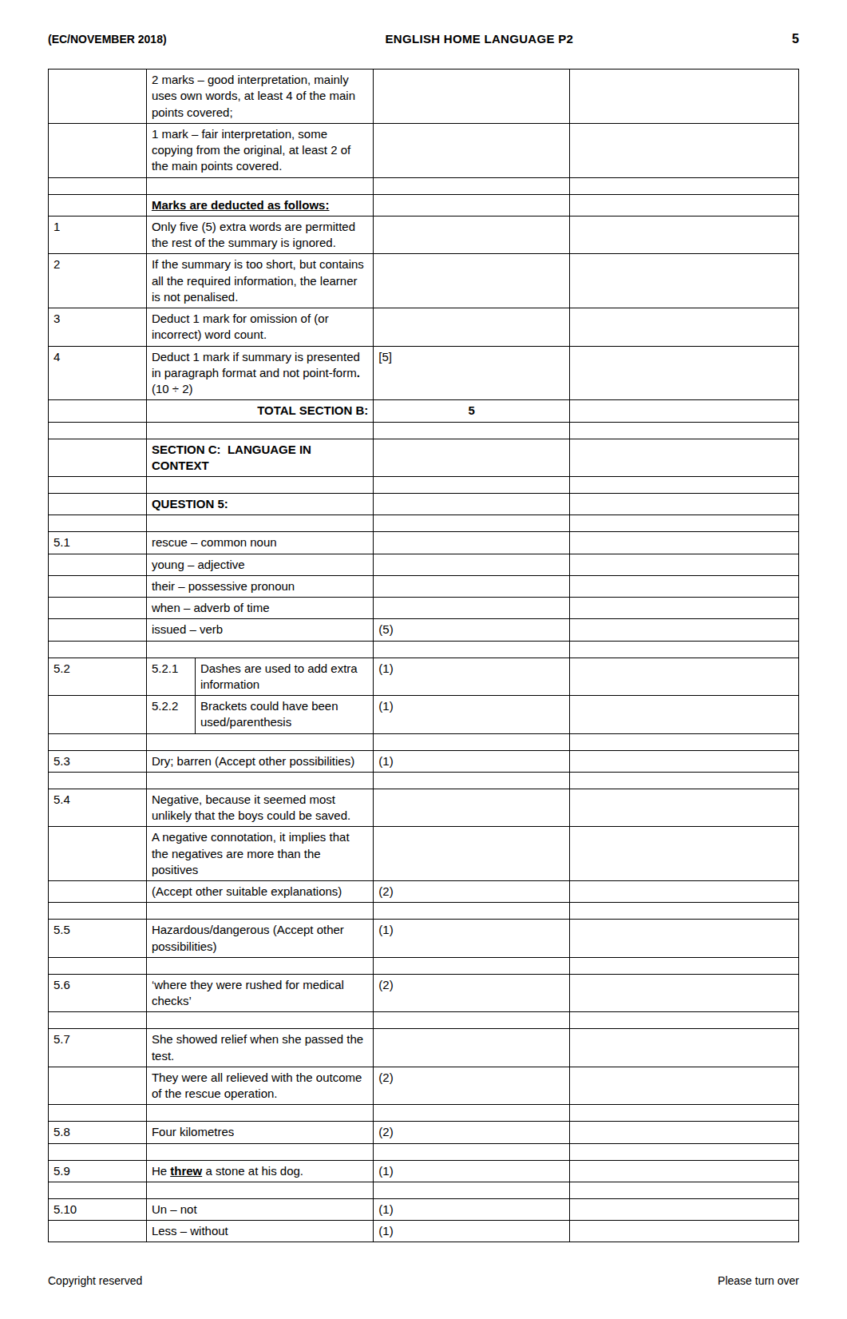(EC/NOVEMBER 2018) ENGLISH HOME LANGUAGE P2 5
| | 2 marks – good interpretation, mainly uses own words, at least 4 of the main points covered; | | |
| | 1 mark – fair interpretation, some copying from the original, at least 2 of the main points covered. | | |
| | Marks are deducted as follows: | | |
| 1 | Only five (5) extra words are permitted the rest of the summary is ignored. | | |
| 2 | If the summary is too short, but contains all the required information, the learner is not penalised. | | |
| 3 | Deduct 1 mark for omission of (or incorrect) word count. | | |
| 4 | Deduct 1 mark if summary is presented in paragraph format and not point-form . (10 ÷ 2) | [5] | |
| | TOTAL SECTION B: | 5 | |
| | SECTION C: LANGUAGE IN CONTEXT | | |
| | QUESTION 5: | | |
| 5.1 | rescue – common noun | | |
| | young – adjective | | |
| | their – possessive pronoun | | |
| | when – adverb of time | | |
| | issued – verb | (5) | |
| 5.2 | 5.2.1 | Dashes are used to add extra information | (1) | |
| | 5.2.2 | Brackets could have been used/parenthesis | (1) | |
| 5.3 | Dry; barren (Accept other possibilities) | (1) | |
| 5.4 | Negative, because it seemed most unlikely that the boys could be saved. | | |
| | A negative connotation, it implies that the negatives are more than the positives | | |
| | (Accept other suitable explanations) | (2) | |
| 5.5 | Hazardous/dangerous (Accept other possibilities) | (1) | |
| 5.6 | ‘where they were rushed for medical checks’ | (2) | |
| 5.7 | She showed relief when she passed the test. | | |
| | They were all relieved with the outcome of the rescue operation. | (2) | |
| 5.8 | Four kilometres | (2) | |
| 5.9 | He threw a stone at his dog. | (1) | |
| 5.10 | Un – not | (1) | |
| | Less – without | (1) | |
Copyright reserved Please turn over